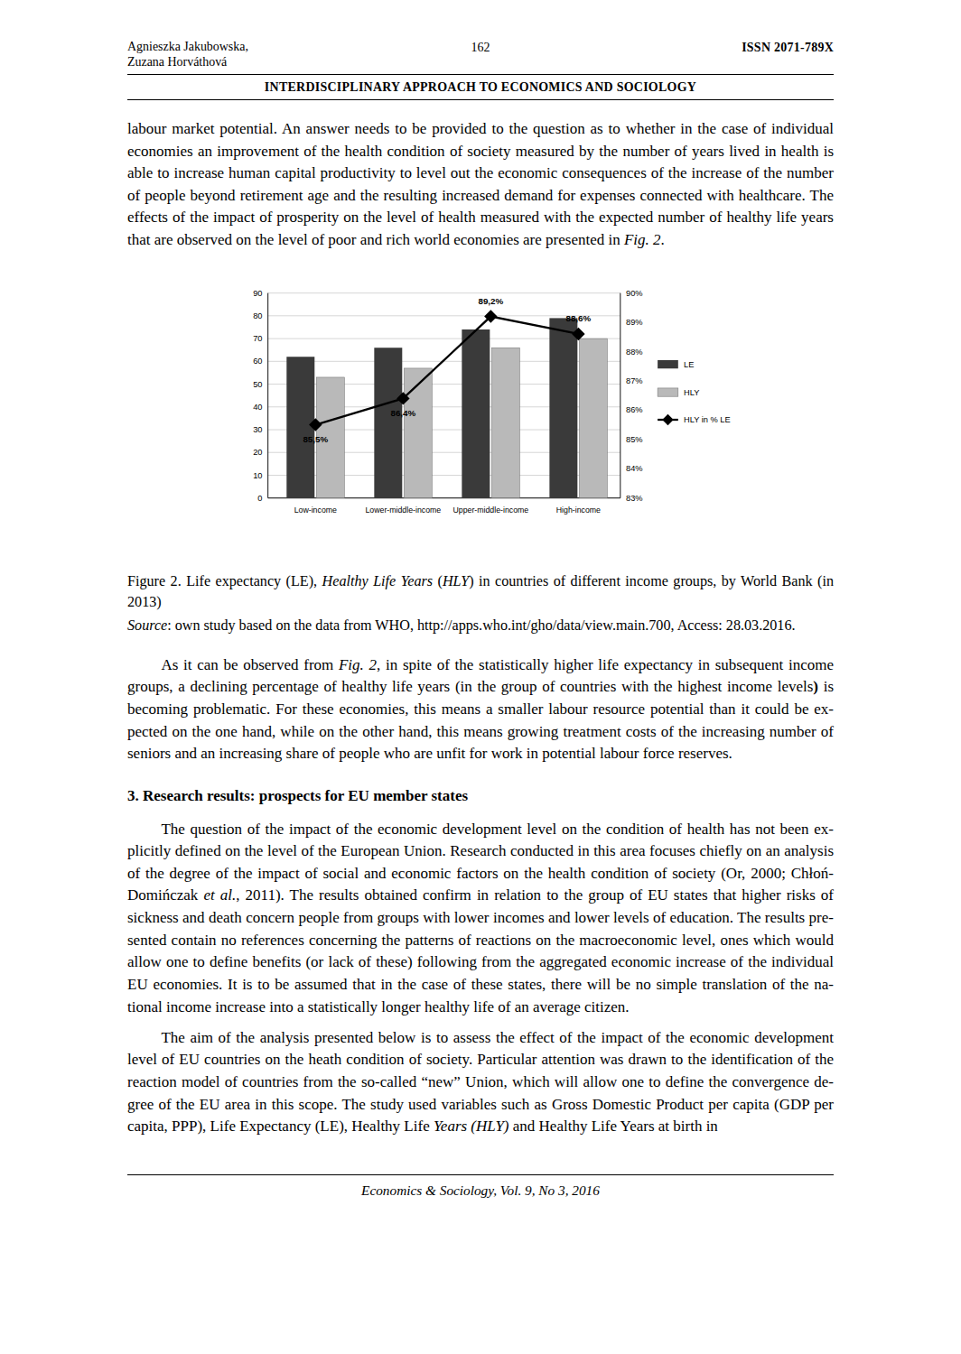Agnieszka Jakubowska,
Zuzana Horváthová
162
ISSN 2071-789X
INTERDISCIPLINARY APPROACH TO ECONOMICS AND SOCIOLOGY
labour market potential. An answer needs to be provided to the question as to whether in the case of individual economies an improvement of the health condition of society measured by the number of years lived in health is able to increase human capital productivity to level out the economic consequences of the increase of the number of people beyond retirement age and the resulting increased demand for expenses connected with healthcare. The effects of the impact of prosperity on the level of health measured with the expected number of healthy life years that are observed on the level of poor and rich world economies are presented in Fig. 2.
0 10 20 30 40 50 60 70 80 90 83% 84% 85% 86% 87% 88% 89% 90% 85,5% 86,4% 89,2% 88,6% Low-income Lower-middle-income Upper-middle-income High-income LE HLY HLY in % LE
Figure 2. Life expectancy (LE), Healthy Life Years (HLY) in countries of different income groups, by World Bank (in 2013) Source: own study based on the data from WHO, http://apps.who.int/gho/data/view.main.700, Access: 28.03.2016.
As it can be observed from Fig. 2, in spite of the statistically higher life expectancy in subsequent income groups, a declining percentage of healthy life years (in the group of countries with the highest income levels) is becoming problematic. For these economies, this means a smaller labour resource potential than it could be expected on the one hand, while on the other hand, this means growing treatment costs of the increasing number of seniors and an increasing share of people who are unfit for work in potential labour force reserves.
3. Research results: prospects for EU member states
The question of the impact of the economic development level on the condition of health has not been explicitly defined on the level of the European Union. Research conducted in this area focuses chiefly on an analysis of the degree of the impact of social and economic factors on the health condition of society (Or, 2000; Chłoń-Domińczak et al., 2011). The results obtained confirm in relation to the group of EU states that higher risks of sickness and death concern people from groups with lower incomes and lower levels of education. The results presented contain no references concerning the patterns of reactions on the macroeconomic level, ones which would allow one to define benefits (or lack of these) following from the aggregated economic increase of the individual EU economies. It is to be assumed that in the case of these states, there will be no simple translation of the national income increase into a statistically longer healthy life of an average citizen.
The aim of the analysis presented below is to assess the effect of the impact of the economic development level of EU countries on the heath condition of society. Particular attention was drawn to the identification of the reaction model of countries from the so-called “new” Union, which will allow one to define the convergence degree of the EU area in this scope. The study used variables such as Gross Domestic Product per capita (GDP per capita, PPP), Life Expectancy (LE), Healthy Life Years (HLY) and Healthy Life Years at birth in
Economics & Sociology, Vol. 9, No 3, 2016